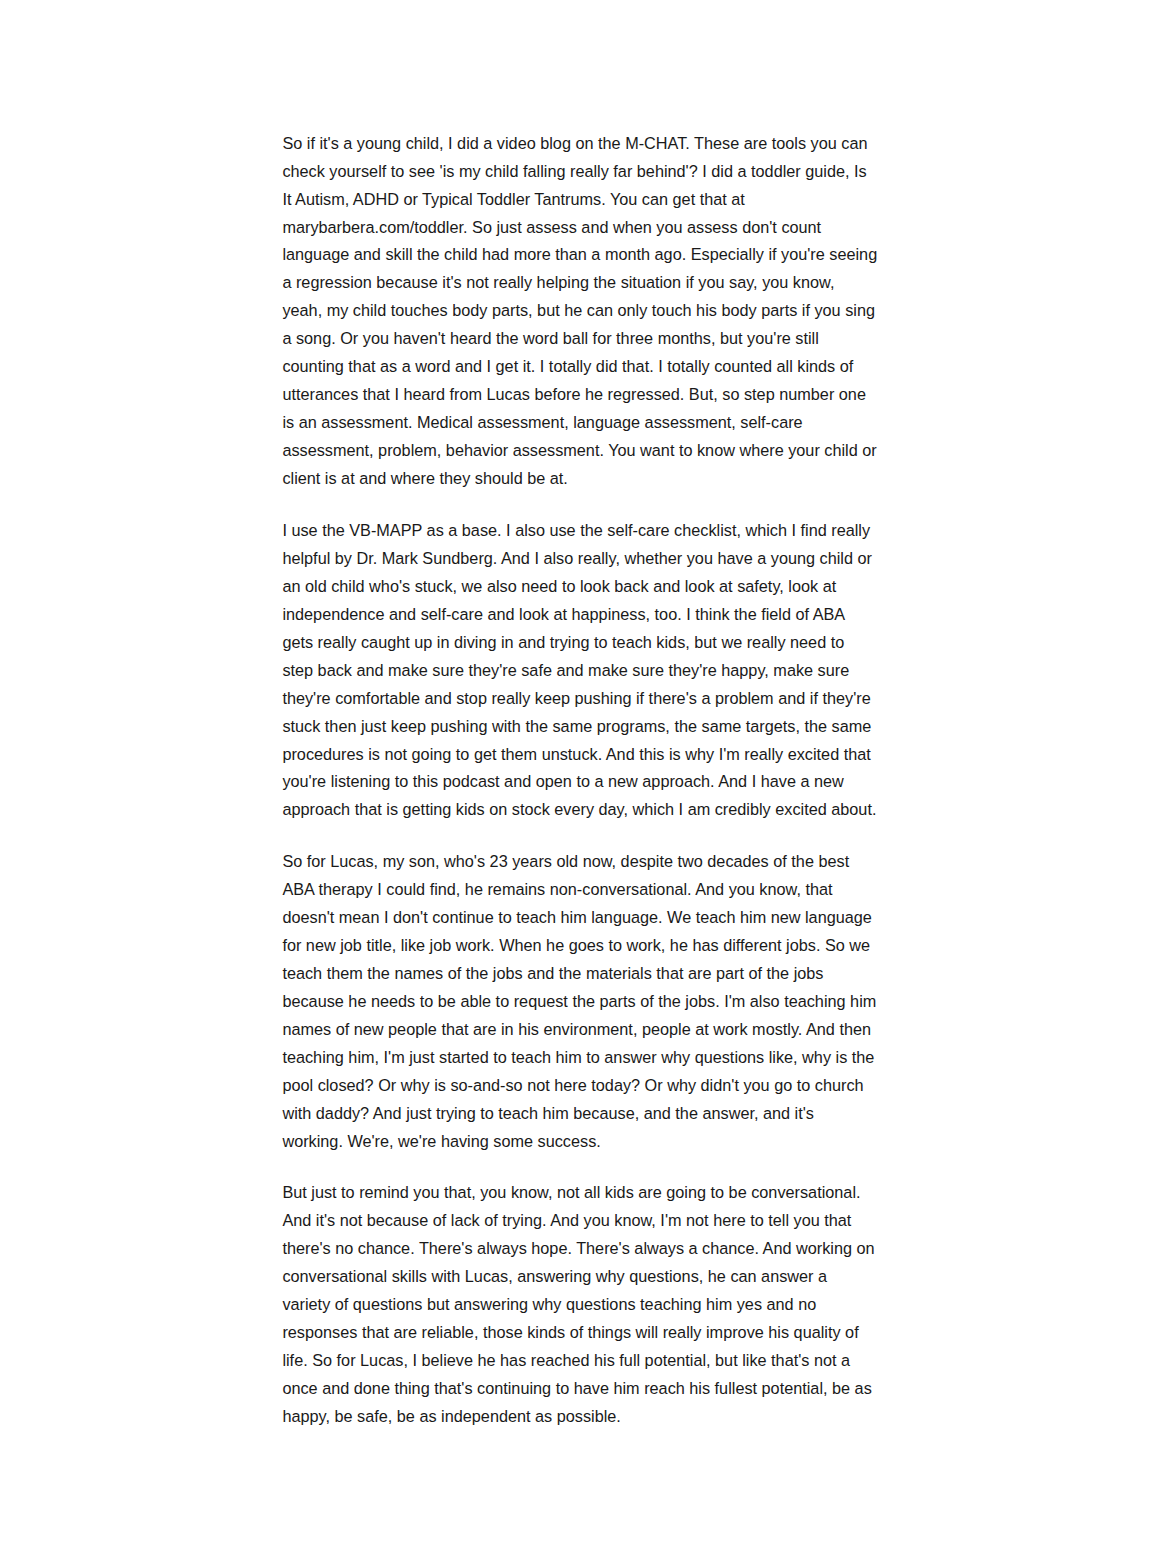So if it's a young child, I did a video blog on the M-CHAT. These are tools you can check yourself to see 'is my child falling really far behind'? I did a toddler guide, Is It Autism, ADHD or Typical Toddler Tantrums. You can get that at marybarbera.com/toddler. So just assess and when you assess don't count language and skill the child had more than a month ago. Especially if you're seeing a regression because it's not really helping the situation if you say, you know, yeah, my child touches body parts, but he can only touch his body parts if you sing a song. Or you haven't heard the word ball for three months, but you're still counting that as a word and I get it. I totally did that. I totally counted all kinds of utterances that I heard from Lucas before he regressed. But, so step number one is an assessment. Medical assessment, language assessment, self-care assessment, problem, behavior assessment. You want to know where your child or client is at and where they should be at.
I use the VB-MAPP as a base. I also use the self-care checklist, which I find really helpful by Dr. Mark Sundberg. And I also really, whether you have a young child or an old child who's stuck, we also need to look back and look at safety, look at independence and self-care and look at happiness, too. I think the field of ABA gets really caught up in diving in and trying to teach kids, but we really need to step back and make sure they're safe and make sure they're happy, make sure they're comfortable and stop really keep pushing if there's a problem and if they're stuck then just keep pushing with the same programs, the same targets, the same procedures is not going to get them unstuck. And this is why I'm really excited that you're listening to this podcast and open to a new approach. And I have a new approach that is getting kids on stock every day, which I am credibly excited about.
So for Lucas, my son, who's 23 years old now, despite two decades of the best ABA therapy I could find, he remains non-conversational. And you know, that doesn't mean I don't continue to teach him language. We teach him new language for new job title, like job work. When he goes to work, he has different jobs. So we teach them the names of the jobs and the materials that are part of the jobs because he needs to be able to request the parts of the jobs. I'm also teaching him names of new people that are in his environment, people at work mostly. And then teaching him, I'm just started to teach him to answer why questions like, why is the pool closed? Or why is so-and-so not here today? Or why didn't you go to church with daddy? And just trying to teach him because, and the answer, and it's working. We're, we're having some success.
But just to remind you that, you know, not all kids are going to be conversational. And it's not because of lack of trying. And you know, I'm not here to tell you that there's no chance. There's always hope. There's always a chance. And working on conversational skills with Lucas, answering why questions, he can answer a variety of questions but answering why questions teaching him yes and no responses that are reliable, those kinds of things will really improve his quality of life. So for Lucas, I believe he has reached his full potential, but like that's not a once and done thing that's continuing to have him reach his fullest potential, be as happy, be safe, be as independent as possible.